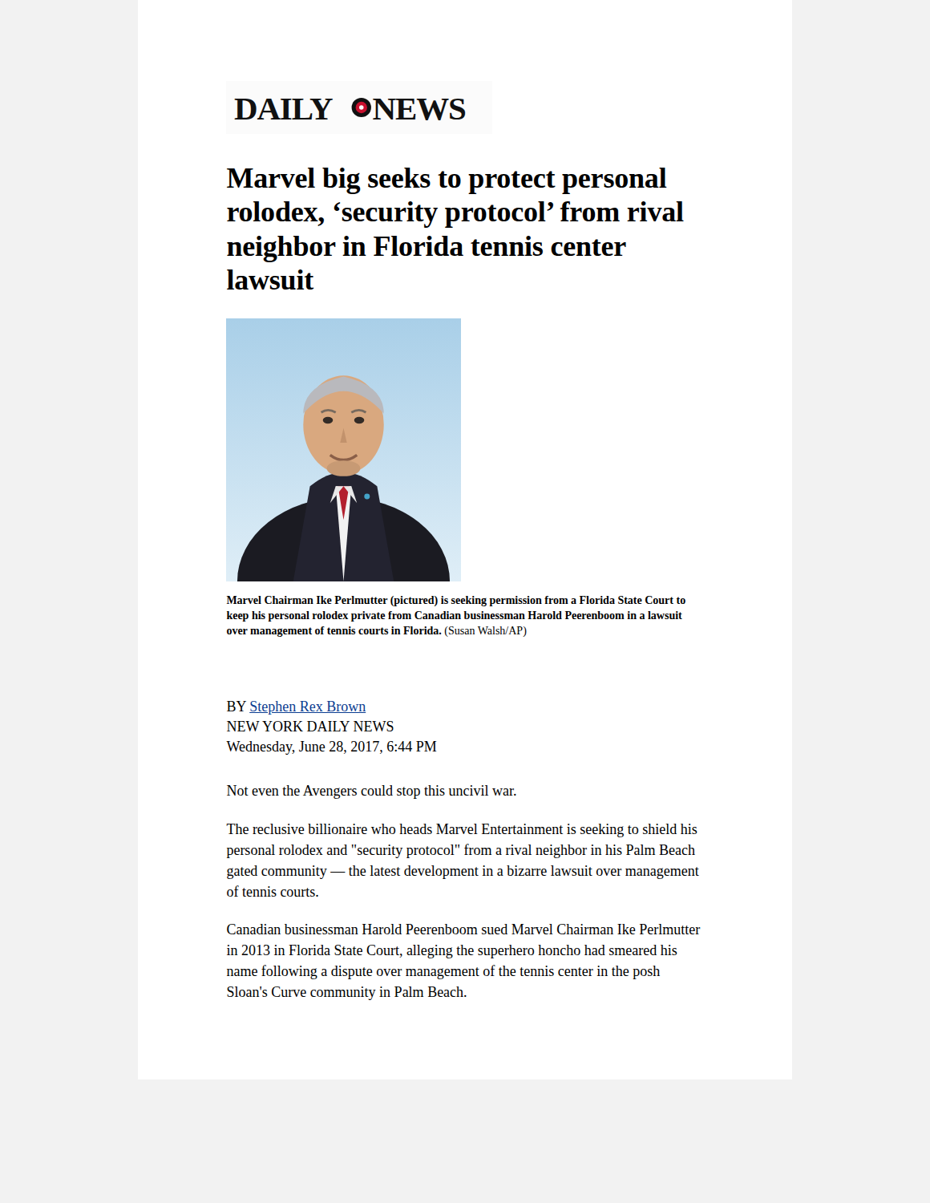Marvel big seeks to protect personal rolodex, ‘security protocol’ from rival neighbor in Florida tennis center lawsuit
Marvel Chairman Ike Perlmutter (pictured) is seeking permission from a Florida State Court to keep his personal rolodex private from Canadian businessman Harold Peerenboom in a lawsuit over management of tennis courts in Florida. (Susan Walsh/AP)
BY Stephen Rex Brown
NEW YORK DAILY NEWS
Wednesday, June 28, 2017, 6:44 PM
Not even the Avengers could stop this uncivil war.
The reclusive billionaire who heads Marvel Entertainment is seeking to shield his personal rolodex and "security protocol" from a rival neighbor in his Palm Beach gated community — the latest development in a bizarre lawsuit over management of tennis courts.
Canadian businessman Harold Peerenboom sued Marvel Chairman Ike Perlmutter in 2013 in Florida State Court, alleging the superhero honcho had smeared his name following a dispute over management of the tennis center in the posh Sloan's Curve community in Palm Beach.